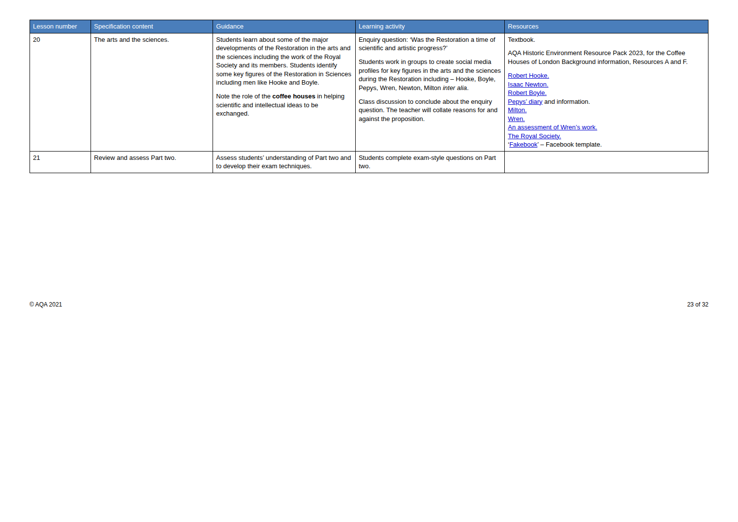| Lesson number | Specification content | Guidance | Learning activity | Resources |
| --- | --- | --- | --- | --- |
| 20 | The arts and the sciences. | Students learn about some of the major developments of the Restoration in the arts and the sciences including the work of the Royal Society and its members. Students identify some key figures of the Restoration in Sciences including men like Hooke and Boyle. Note the role of the coffee houses in helping scientific and intellectual ideas to be exchanged. | Enquiry question: ‘Was the Restoration a time of scientific and artistic progress?’ Students work in groups to create social media profiles for key figures in the arts and the sciences during the Restoration including – Hooke, Boyle, Pepys, Wren, Newton, Milton inter alia . Class discussion to conclude about the enquiry question. The teacher will collate reasons for and against the proposition. | Textbook. AQA Historic Environment Resource Pack 2023, for the Coffee Houses of London Background information, Resources A and F. Robert Hooke. Isaac Newton. Robert Boyle. Pepys’ diary and information. Milton. Wren. An assessment of Wren’s work. The Royal Society. ‘ Fakebook ’ – Facebook template. |
| 21 | Review and assess Part two. | Assess students’ understanding of Part two and to develop their exam techniques. | Students complete exam-style questions on Part two. | |
© AQA 2021 23 of 32